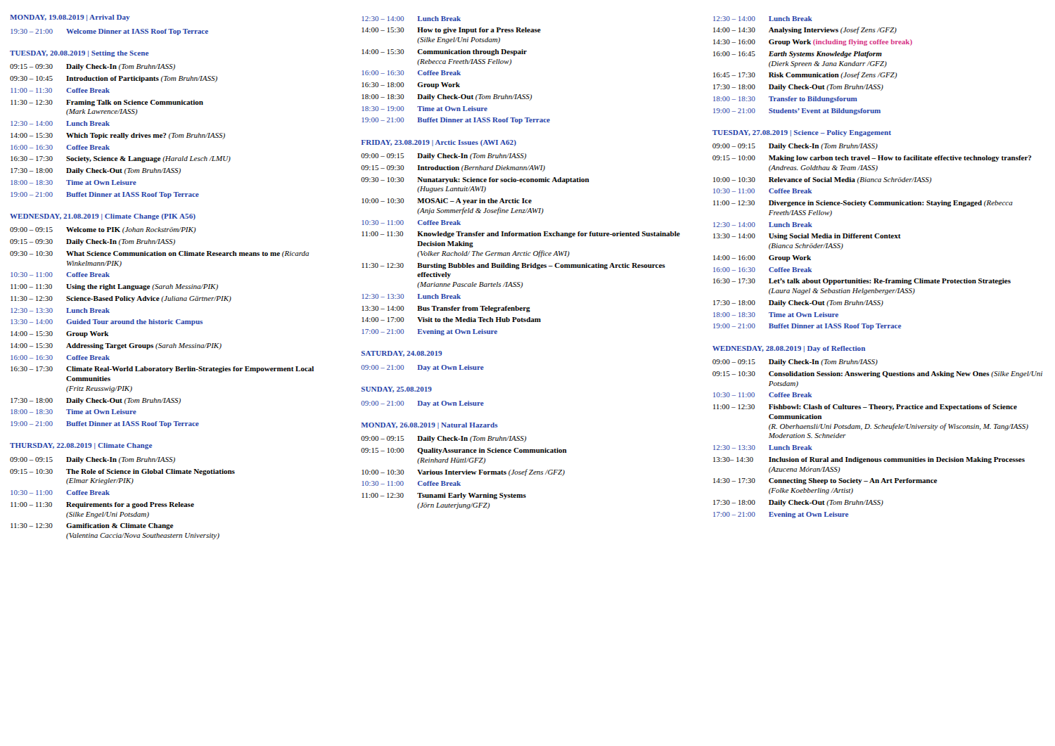MONDAY, 19.08.2019 | Arrival Day
| 19:30 – 21:00 | Welcome Dinner at IASS Roof Top Terrace |
TUESDAY, 20.08.2019 | Setting the Scene
| 09:15 – 09:30 | Daily Check-In (Tom Bruhn/IASS) |
| 09:30 – 10:45 | Introduction of Participants (Tom Bruhn/IASS) |
| 11:00 – 11:30 | Coffee Break |
| 11:30 – 12:30 | Framing Talk on Science Communication (Mark Lawrence/IASS) |
| 12:30 – 14:00 | Lunch Break |
| 14:00 – 15:30 | Which Topic really drives me? (Tom Bruhn/IASS) |
| 16:00 – 16:30 | Coffee Break |
| 16:30 – 17:30 | Society, Science & Language (Harald Lesch /LMU) |
| 17:30 – 18:00 | Daily Check-Out (Tom Bruhn/IASS) |
| 18:00 – 18:30 | Time at Own Leisure |
| 19:00 – 21:00 | Buffet Dinner at IASS Roof Top Terrace |
WEDNESDAY, 21.08.2019 | Climate Change (PIK A56)
| 09:00 – 09:15 | Welcome to PIK (Johan Rockström/PIK) |
| 09:15 – 09:30 | Daily Check-In (Tom Bruhn/IASS) |
| 09:30 – 10:30 | What Science Communication on Climate Research means to me (Ricarda Winkelmann/PIK) |
| 10:30 – 11:00 | Coffee Break |
| 11:00 – 11:30 | Using the right Language (Sarah Messina/PIK) |
| 11:30 – 12:30 | Science-Based Policy Advice (Juliana Gärtner/PIK) |
| 12:30 – 13:30 | Lunch Break |
| 13:30 – 14:00 | Guided Tour around the historic Campus |
| 14:00 – 15:30 | Group Work |
| 14:00 – 15:30 | Addressing Target Groups (Sarah Messina/PIK) |
| 16:00 – 16:30 | Coffee Break |
| 16:30 – 17:30 | Climate Real-World Laboratory Berlin-Strategies for Empowerment Local Communities (Fritz Reusswig/PIK) |
| 17:30 – 18:00 | Daily Check-Out (Tom Bruhn/IASS) |
| 18:00 – 18:30 | Time at Own Leisure |
| 19:00 – 21:00 | Buffet Dinner at IASS Roof Top Terrace |
THURSDAY, 22.08.2019 | Climate Change
| 09:00 – 09:15 | Daily Check-In (Tom Bruhn/IASS) |
| 09:15 – 10:30 | The Role of Science in Global Climate Negotiations (Elmar Kriegler/PIK) |
| 10:30 – 11:00 | Coffee Break |
| 11:00 – 11:30 | Requirements for a good Press Release (Silke Engel/Uni Potsdam) |
| 11:30 – 12:30 | Gamification & Climate Change (Valentina Caccia/Nova Southeastern University) |
| 12:30 – 14:00 | Lunch Break |
| 14:00 – 15:30 | How to give Input for a Press Release (Silke Engel/Uni Potsdam) |
| 14:00 – 15:30 | Communication through Despair (Rebecca Freeth/IASS Fellow) |
| 16:00 – 16:30 | Coffee Break |
| 16:30 – 18:00 | Group Work |
| 18:00 – 18:30 | Daily Check-Out (Tom Bruhn/IASS) |
| 18:30 – 19:00 | Time at Own Leisure |
| 19:00 – 21:00 | Buffet Dinner at IASS Roof Top Terrace |
FRIDAY, 23.08.2019 | Arctic Issues (AWI A62)
| 09:00 – 09:15 | Daily Check-In (Tom Bruhn/IASS) |
| 09:15 – 09:30 | Introduction (Bernhard Diekmann/AWI) |
| 09:30 – 10:30 | Nunataryuk: Science for socio-economic Adaptation (Hugues Lantuit/AWI) |
| 10:00 – 10:30 | MOSAiC – A year in the Arctic Ice (Anja Sommerfeld & Josefine Lenz/AWI) |
| 10:30 – 11:00 | Coffee Break |
| 11:00 – 11:30 | Knowledge Transfer and Information Exchange for future-oriented Sustainable Decision Making (Volker Rachold/ The German Arctic Office AWI) |
| 11:30 – 12:30 | Bursting Bubbles and Building Bridges – Communicating Arctic Resources effectively (Marianne Pascale Bartels /IASS) |
| 12:30 – 13:30 | Lunch Break |
| 13:30 – 14:00 | Bus Transfer from Telegrafenberg |
| 14:00 – 17:00 | Visit to the Media Tech Hub Potsdam |
| 17:00 – 21:00 | Evening at Own Leisure |
SATURDAY, 24.08.2019
| 09:00 – 21:00 | Day at Own Leisure |
SUNDAY, 25.08.2019
| 09:00 – 21:00 | Day at Own Leisure |
MONDAY, 26.08.2019 | Natural Hazards
| 09:00 – 09:15 | Daily Check-In (Tom Bruhn/IASS) |
| 09:15 – 10:00 | QualityAssurance in Science Communication (Reinhard Hüttl/GFZ) |
| 10:00 – 10:30 | Various Interview Formats (Josef Zens /GFZ) |
| 10:30 – 11:00 | Coffee Break |
| 11:00 – 12:30 | Tsunami Early Warning Systems (Jörn Lauterjung/GFZ) |
| 12:30 – 14:00 | Lunch Break |
| 14:00 – 14:30 | Analysing Interviews (Josef Zens /GFZ) |
| 14:30 – 16:00 | Group Work (including flying coffee break) |
| 16:00 – 16:45 | Earth Systems Knowledge Platform (Dierk Spreen & Jana Kandarr /GFZ) |
| 16:45 – 17:30 | Risk Communication (Josef Zens /GFZ) |
| 17:30 – 18:00 | Daily Check-Out (Tom Bruhn/IASS) |
| 18:00 – 18:30 | Transfer to Bildungsforum |
| 19:00 – 21:00 | Students’ Event at Bildungsforum |
TUESDAY, 27.08.2019 | Science – Policy Engagement
| 09:00 – 09:15 | Daily Check-In (Tom Bruhn/IASS) |
| 09:15 – 10:00 | Making low carbon tech travel – How to facilitate effective technology transfer? (Andreas. Goldthau & Team /IASS) |
| 10:00 – 10:30 | Relevance of Social Media (Bianca Schröder/IASS) |
| 10:30 – 11:00 | Coffee Break |
| 11:00 – 12:30 | Divergence in Science-Society Communication: Staying Engaged (Rebecca Freeth/IASS Fellow) |
| 12:30 – 14:00 | Lunch Break |
| 13:30 – 14:00 | Using Social Media in Different Context (Bianca Schröder/IASS) |
| 14:00 – 16:00 | Group Work |
| 16:00 – 16:30 | Coffee Break |
| 16:30 – 17:30 | Let’s talk about Opportunities: Re-framing Climate Protection Strategies (Laura Nagel & Sebastian Helgenberger/IASS) |
| 17:30 – 18:00 | Daily Check-Out (Tom Bruhn/IASS) |
| 18:00 – 18:30 | Time at Own Leisure |
| 19:00 – 21:00 | Buffet Dinner at IASS Roof Top Terrace |
WEDNESDAY, 28.08.2019 | Day of Reflection
| 09:00 – 09:15 | Daily Check-In (Tom Bruhn/IASS) |
| 09:15 – 10:30 | Consolidation Session: Answering Questions and Asking New Ones (Silke Engel/Uni Potsdam) |
| 10:30 – 11:00 | Coffee Break |
| 11:00 – 12:30 | Fishbowl: Clash of Cultures – Theory, Practice and Expectations of Science Communication (R. Oberhaensli/Uni Potsdam, D. Scheufele/University of Wisconsin, M. Tang/IASS) Moderation S. Schneider |
| 12:30 – 13:30 | Lunch Break |
| 13:30– 14:30 | Inclusion of Rural and Indigenous communities in Decision Making Processes (Azucena Móran/IASS) |
| 14:30 – 17:30 | Connecting Sheep to Society – An Art Performance (Folke Koebberling /Artist) |
| 17:30 – 18:00 | Daily Check-Out (Tom Bruhn/IASS) |
| 17:00 – 21:00 | Evening at Own Leisure |